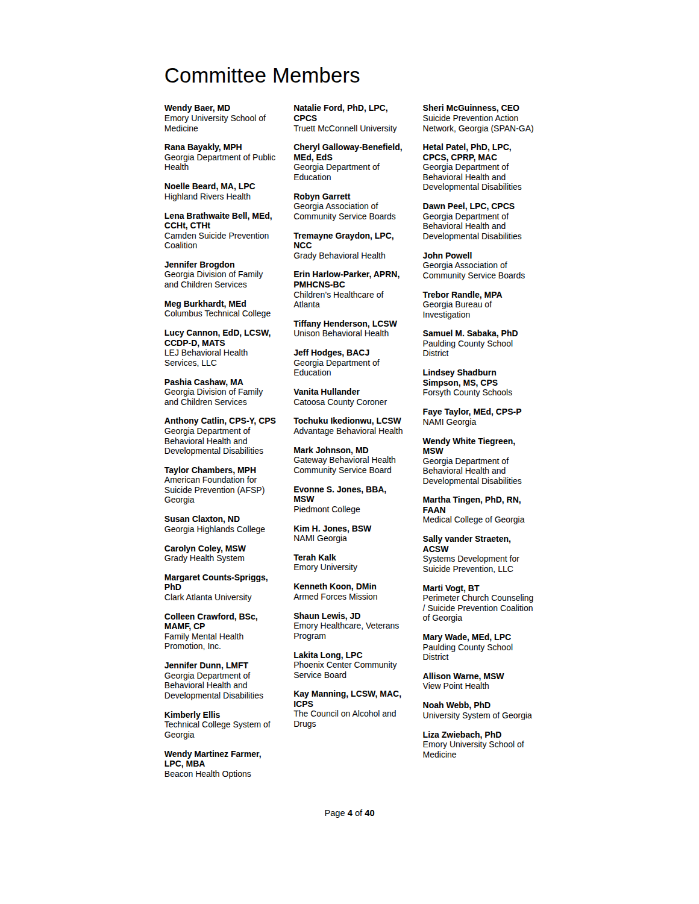Committee Members
Wendy Baer, MD
Emory University School of Medicine
Rana Bayakly, MPH
Georgia Department of Public Health
Noelle Beard, MA, LPC
Highland Rivers Health
Lena Brathwaite Bell, MEd, CCHt, CTHt
Camden Suicide Prevention Coalition
Jennifer Brogdon
Georgia Division of Family and Children Services
Meg Burkhardt, MEd
Columbus Technical College
Lucy Cannon, EdD, LCSW, CCDP-D, MATS
LEJ Behavioral Health Services, LLC
Pashia Cashaw, MA
Georgia Division of Family and Children Services
Anthony Catlin, CPS-Y, CPS
Georgia Department of Behavioral Health and Developmental Disabilities
Taylor Chambers, MPH
American Foundation for Suicide Prevention (AFSP) Georgia
Susan Claxton, ND
Georgia Highlands College
Carolyn Coley, MSW
Grady Health System
Margaret Counts-Spriggs, PhD
Clark Atlanta University
Colleen Crawford, BSc, MAMF, CP
Family Mental Health Promotion, Inc.
Jennifer Dunn, LMFT
Georgia Department of Behavioral Health and Developmental Disabilities
Kimberly Ellis
Technical College System of Georgia
Wendy Martinez Farmer, LPC, MBA
Beacon Health Options
Natalie Ford, PhD, LPC, CPCS
Truett McConnell University
Cheryl Galloway-Benefield, MEd, EdS
Georgia Department of Education
Robyn Garrett
Georgia Association of Community Service Boards
Tremayne Graydon, LPC, NCC
Grady Behavioral Health
Erin Harlow-Parker, APRN, PMHCNS-BC
Children’s Healthcare of Atlanta
Tiffany Henderson, LCSW
Unison Behavioral Health
Jeff Hodges, BACJ
Georgia Department of Education
Vanita Hullander
Catoosa County Coroner
Tochuku Ikedionwu, LCSW
Advantage Behavioral Health
Mark Johnson, MD
Gateway Behavioral Health Community Service Board
Evonne S. Jones, BBA, MSW
Piedmont College
Kim H. Jones, BSW
NAMI Georgia
Terah Kalk
Emory University
Kenneth Koon, DMin
Armed Forces Mission
Shaun Lewis, JD
Emory Healthcare, Veterans Program
Lakita Long, LPC
Phoenix Center Community Service Board
Kay Manning, LCSW, MAC, ICPS
The Council on Alcohol and Drugs
Sheri McGuinness, CEO
Suicide Prevention Action Network, Georgia (SPAN-GA)
Hetal Patel, PhD, LPC, CPCS, CPRP, MAC
Georgia Department of Behavioral Health and Developmental Disabilities
Dawn Peel, LPC, CPCS
Georgia Department of Behavioral Health and Developmental Disabilities
John Powell
Georgia Association of Community Service Boards
Trebor Randle, MPA
Georgia Bureau of Investigation
Samuel M. Sabaka, PhD
Paulding County School District
Lindsey Shadburn Simpson, MS, CPS
Forsyth County Schools
Faye Taylor, MEd, CPS-P
NAMI Georgia
Wendy White Tiegreen, MSW
Georgia Department of Behavioral Health and Developmental Disabilities
Martha Tingen, PhD, RN, FAAN
Medical College of Georgia
Sally vander Straeten, ACSW
Systems Development for Suicide Prevention, LLC
Marti Vogt, BT
Perimeter Church Counseling / Suicide Prevention Coalition of Georgia
Mary Wade, MEd, LPC
Paulding County School District
Allison Warne, MSW
View Point Health
Noah Webb, PhD
University System of Georgia
Liza Zwiebach, PhD
Emory University School of Medicine
Page 4 of 40